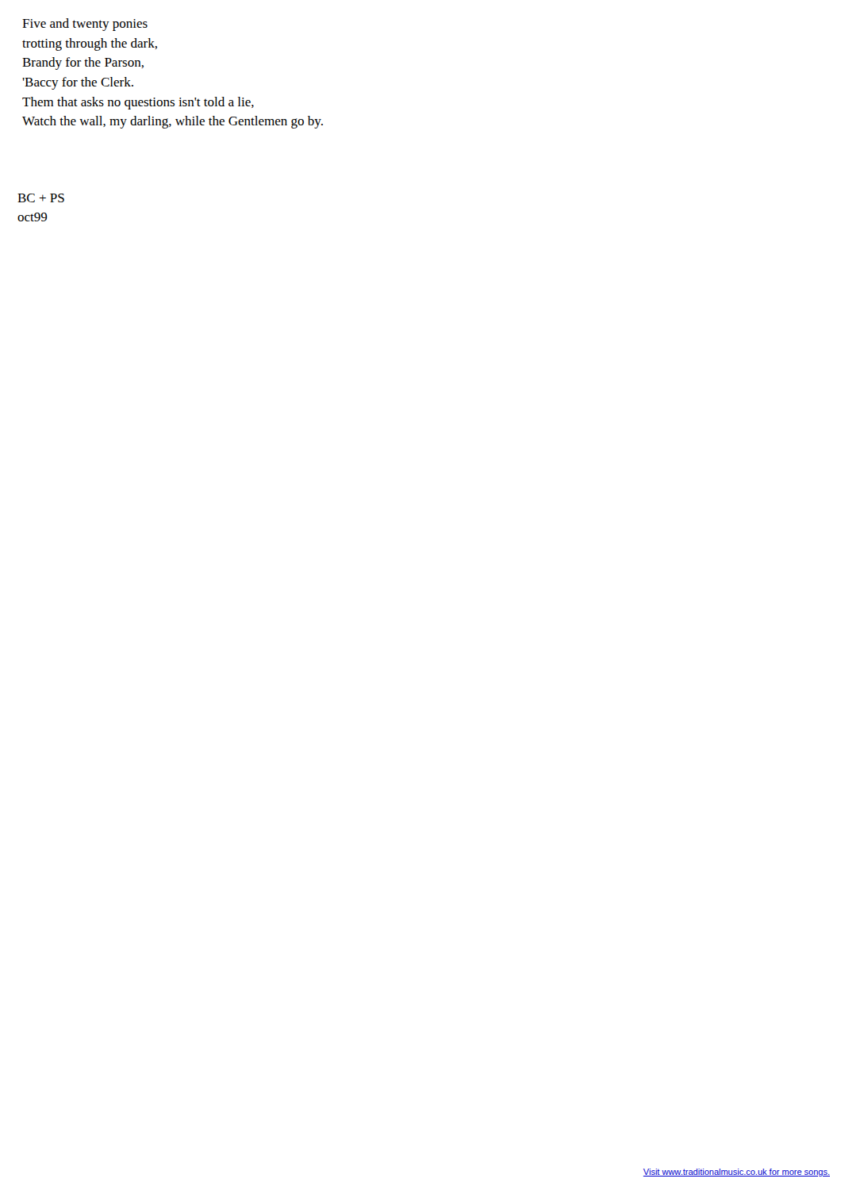Five and twenty ponies trotting through the dark, Brandy for the Parson, 'Baccy for the Clerk. Them that asks no questions isn't told a lie, Watch the wall, my darling, while the Gentlemen go by.
BC + PS
oct99
Visit www.traditionalmusic.co.uk for more songs.